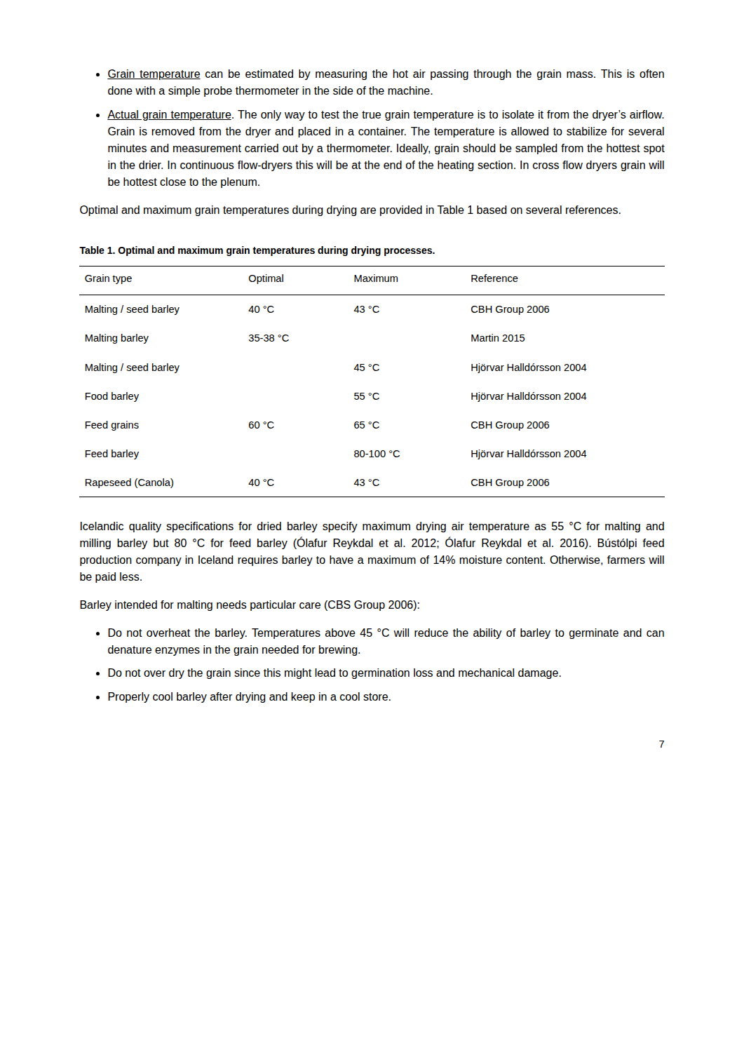Grain temperature can be estimated by measuring the hot air passing through the grain mass. This is often done with a simple probe thermometer in the side of the machine.
Actual grain temperature. The only way to test the true grain temperature is to isolate it from the dryer’s airflow. Grain is removed from the dryer and placed in a container. The temperature is allowed to stabilize for several minutes and measurement carried out by a thermometer. Ideally, grain should be sampled from the hottest spot in the drier. In continuous flow-dryers this will be at the end of the heating section. In cross flow dryers grain will be hottest close to the plenum.
Optimal and maximum grain temperatures during drying are provided in Table 1 based on several references.
Table 1. Optimal and maximum grain temperatures during drying processes.
| Grain type | Optimal | Maximum | Reference |
| --- | --- | --- | --- |
| Malting / seed barley | 40 °C | 43 °C | CBH Group 2006 |
| Malting barley | 35-38 °C | | Martin 2015 |
| Malting / seed barley | | 45 °C | Hjörvar Halldórsson 2004 |
| Food barley | | 55 °C | Hjörvar Halldórsson 2004 |
| Feed grains | 60 °C | 65 °C | CBH Group 2006 |
| Feed barley | | 80-100 °C | Hjörvar Halldórsson 2004 |
| Rapeseed (Canola) | 40 °C | 43 °C | CBH Group 2006 |
Icelandic quality specifications for dried barley specify maximum drying air temperature as 55 °C for malting and milling barley but 80 °C for feed barley (Ólafur Reykdal et al. 2012; Ólafur Reykdal et al. 2016). Bústólpi feed production company in Iceland requires barley to have a maximum of 14% moisture content. Otherwise, farmers will be paid less.
Barley intended for malting needs particular care (CBS Group 2006):
Do not overheat the barley. Temperatures above 45 °C will reduce the ability of barley to germinate and can denature enzymes in the grain needed for brewing.
Do not over dry the grain since this might lead to germination loss and mechanical damage.
Properly cool barley after drying and keep in a cool store.
7